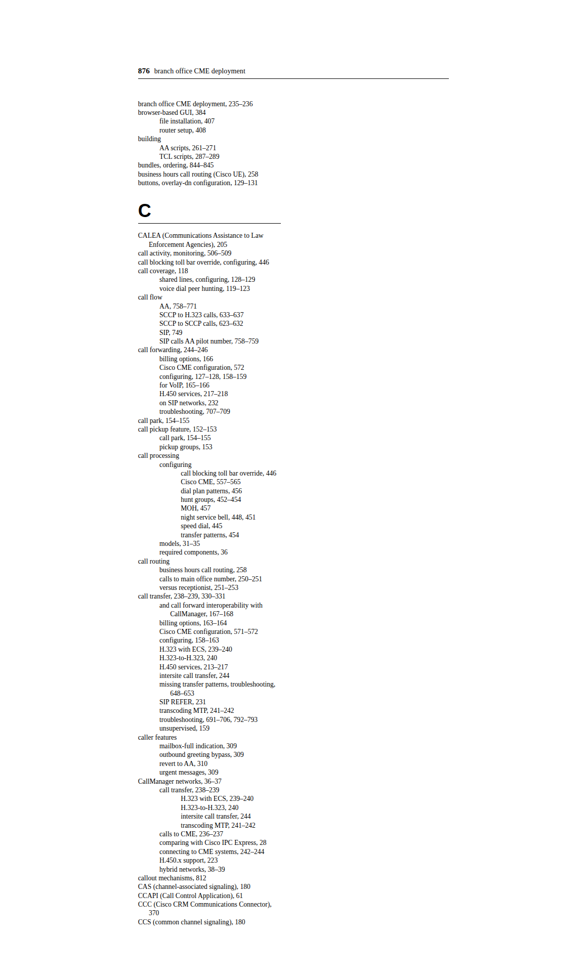876branch office CME deployment
branch office CME deployment, 235–236
browser-based GUI, 384
file installation, 407
router setup, 408
building
AA scripts, 261–271
TCL scripts, 287–289
bundles, ordering, 844–845
business hours call routing (Cisco UE), 258
buttons, overlay-dn configuration, 129–131
C
CALEA (Communications Assistance to Law Enforcement Agencies), 205
call activity, monitoring, 506–509
call blocking toll bar override, configuring, 446
call coverage, 118
shared lines, configuring, 128–129
voice dial peer hunting, 119–123
call flow
AA, 758–771
SCCP to H.323 calls, 633–637
SCCP to SCCP calls, 623–632
SIP, 749
SIP calls AA pilot number, 758–759
call forwarding, 244–246
billing options, 166
Cisco CME configuration, 572
configuring, 127–128, 158–159
for VoIP, 165–166
H.450 services, 217–218
on SIP networks, 232
troubleshooting, 707–709
call park, 154–155
call pickup feature, 152–153
call park, 154–155
pickup groups, 153
call processing
configuring
call blocking toll bar override, 446
Cisco CME, 557–565
dial plan patterns, 456
hunt groups, 452–454
MOH, 457
night service bell, 448, 451
speed dial, 445
transfer patterns, 454
models, 31–35
required components, 36
call routing
business hours call routing, 258
calls to main office number, 250–251
versus receptionist, 251–253
call transfer, 238–239, 330–331
and call forward interoperability with CallManager, 167–168
billing options, 163–164
Cisco CME configuration, 571–572
configuring, 158–163
H.323 with ECS, 239–240
H.323-to-H.323, 240
H.450 services, 213–217
intersite call transfer, 244
missing transfer patterns, troubleshooting, 648–653
SIP REFER, 231
transcoding MTP, 241–242
troubleshooting, 691–706, 792–793
unsupervised, 159
caller features
mailbox-full indication, 309
outbound greeting bypass, 309
revert to AA, 310
urgent messages, 309
CallManager networks, 36–37
call transfer, 238–239
H.323 with ECS, 239–240
H.323-to-H.323, 240
intersite call transfer, 244
transcoding MTP, 241–242
calls to CME, 236–237
comparing with Cisco IPC Express, 28
connecting to CME systems, 242–244
H.450.x support, 223
hybrid networks, 38–39
callout mechanisms, 812
CAS (channel-associated signaling), 180
CCAPI (Call Control Application), 61
CCC (Cisco CRM Communications Connector), 370
CCS (common channel signaling), 180